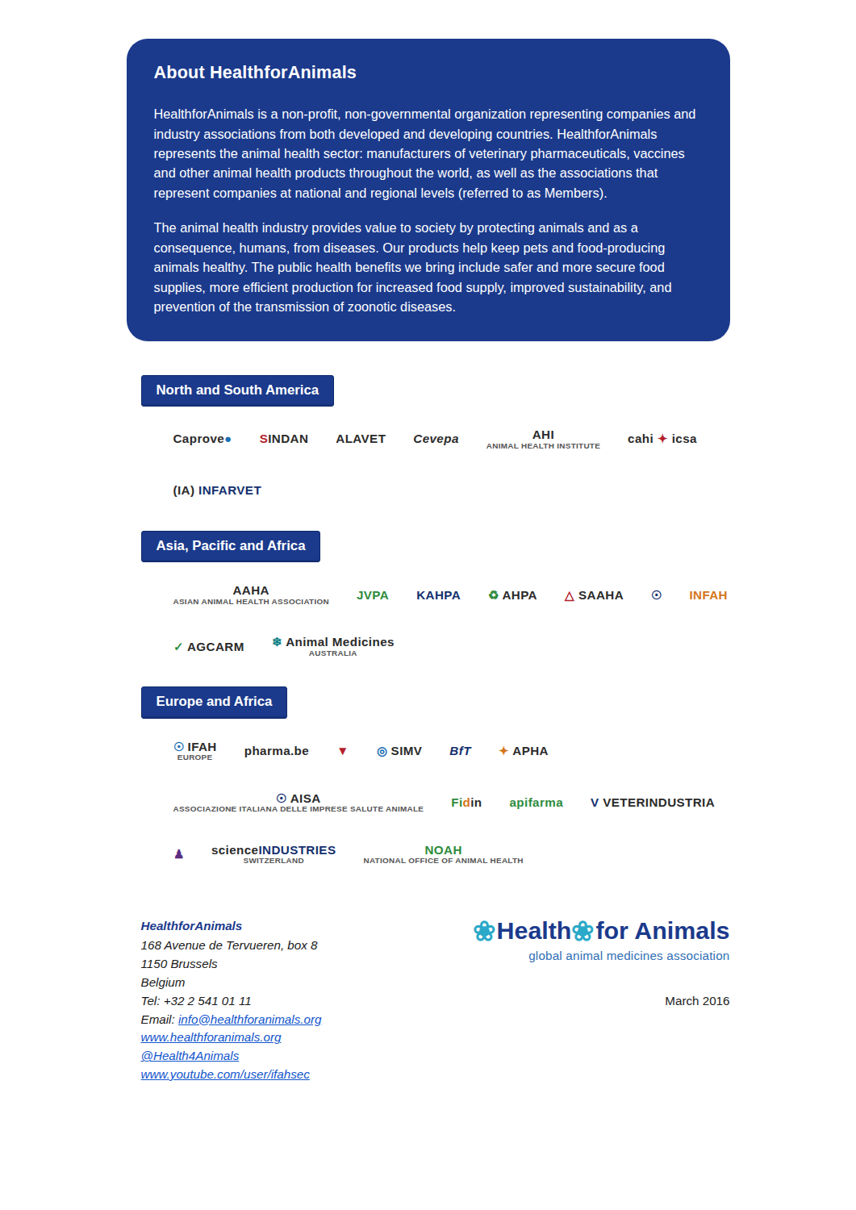About HealthforAnimals
HealthforAnimals is a non-profit, non-governmental organization representing companies and industry associations from both developed and developing countries. HealthforAnimals represents the animal health sector: manufacturers of veterinary pharmaceuticals, vaccines and other animal health products throughout the world, as well as the associations that represent companies at national and regional levels (referred to as Members).
The animal health industry provides value to society by protecting animals and as a consequence, humans, from diseases. Our products help keep pets and food-producing animals healthy. The public health benefits we bring include safer and more secure food supplies, more efficient production for increased food supply, improved sustainability, and prevention of the transmission of zoonotic diseases.
North and South America
Caprove●
SINDAN
ALAVET
Cevepa
AHI Animal Health Institute
cahi ✦ icsa
(IA) INFARVET
Asia, Pacific and Africa
AAHA Asian Animal Health Association
JVPA
KAHPA
♻ AHPA
△ SAAHA
☉
INFAH
✓ AGCARM
❄ Animal Medicines Australia
Europe and Africa
☉ IFAH Europe
pharma.be
▼
◎ SIMV
BfT
✦ APHA
☉ AISA Associazione Italiana delle Imprese Salute Animale
Fi din
apifarma
V VETERINDUSTRIA
♟
scienceINDUSTRIES Switzerland
NOAH National Office of Animal Health
HealthforAnimals 168 Avenue de Tervueren, box 8 1150 Brussels Belgium Tel: +32 2 541 01 11 Email: info@healthforanimals.org www.healthforanimals.org @Health4Animals www.youtube.com/user/ifahsec
❀Health❀for Animals
global animal medicines association
March 2016